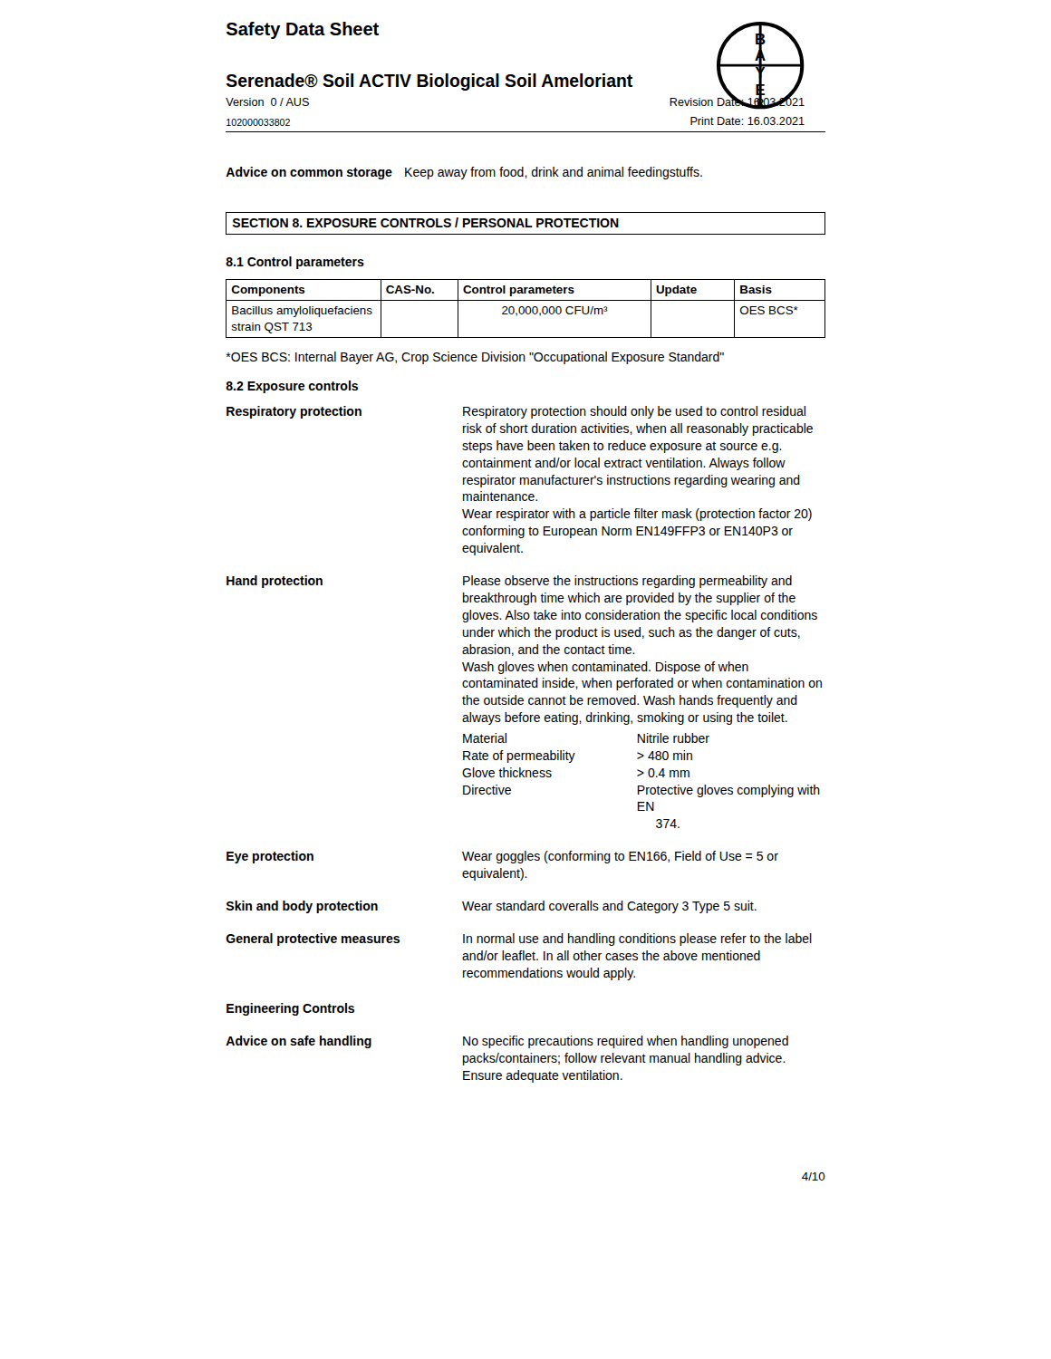B A Y E R
Safety Data Sheet
Serenade® Soil ACTIV Biological Soil Ameloriant
Version 0 / AUS
Revision Date: 16.03.2021
102000033802
Print Date: 16.03.2021
Advice on common storage Keep away from food, drink and animal feedingstuffs.
SECTION 8. EXPOSURE CONTROLS / PERSONAL PROTECTION
8.1 Control parameters
| Components | CAS-No. | Control parameters | Update | Basis |
| --- | --- | --- | --- | --- |
| Bacillus amyloliquefaciens strain QST 713 | | 20,000,000 CFU/m³ | | OES BCS* |
*OES BCS: Internal Bayer AG, Crop Science Division "Occupational Exposure Standard"
8.2 Exposure controls
Respiratory protection
Respiratory protection should only be used to control residual risk of short duration activities, when all reasonably practicable steps have been taken to reduce exposure at source e.g. containment and/or local extract ventilation. Always follow respirator manufacturer's instructions regarding wearing and maintenance.
Wear respirator with a particle filter mask (protection factor 20) conforming to European Norm EN149FFP3 or EN140P3 or equivalent.
Hand protection
Please observe the instructions regarding permeability and breakthrough time which are provided by the supplier of the gloves. Also take into consideration the specific local conditions under which the product is used, such as the danger of cuts, abrasion, and the contact time.
Wash gloves when contaminated. Dispose of when contaminated inside, when perforated or when contamination on the outside cannot be removed. Wash hands frequently and always before eating, drinking, smoking or using the toilet.
Material
Nitrile rubber
Rate of permeability
> 480 min
Glove thickness
> 0.4 mm
Directive
Protective gloves complying with EN374.
Eye protection
Wear goggles (conforming to EN166, Field of Use = 5 or equivalent).
Skin and body protection
Wear standard coveralls and Category 3 Type 5 suit.
General protective measures
In normal use and handling conditions please refer to the label and/or leaflet. In all other cases the above mentioned recommendations would apply.
Engineering Controls
Advice on safe handling
No specific precautions required when handling unopened packs/containers; follow relevant manual handling advice. Ensure adequate ventilation.
4/10